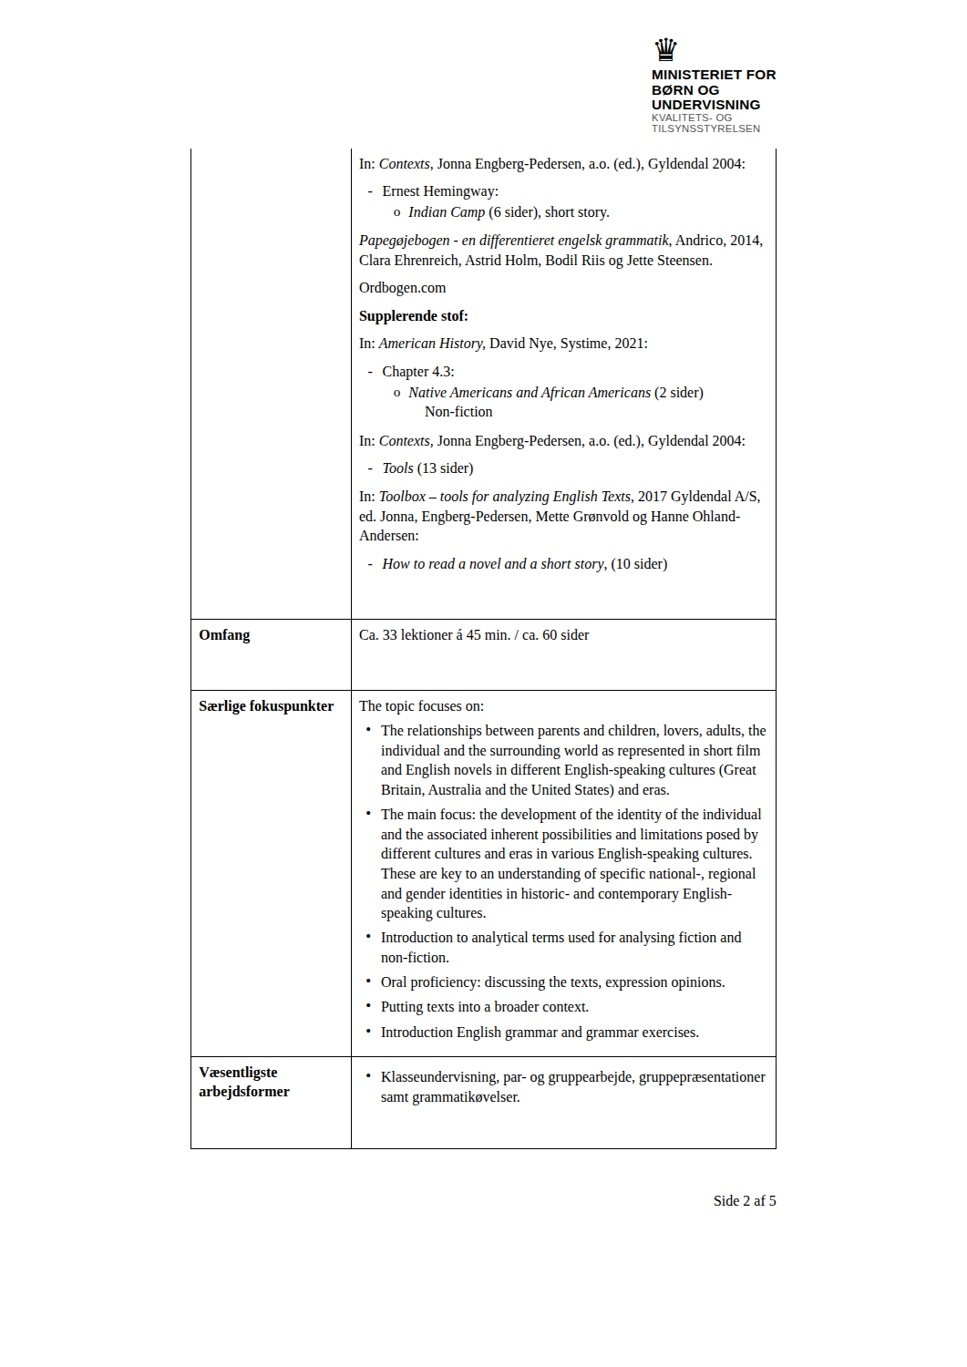♛
MINISTERIET FOR
BØRN OG
UNDERVISNING
KVALITETS- OG
TILSYNSSTYRELSEN
| | In: Contexts , Jonna Engberg-Pedersen, a.o. (ed.), Gyldendal 2004: Ernest Hemingway: Indian Camp (6 sider), short story. Papegøjebogen - en differentieret engelsk grammatik , Andrico, 2014, Clara Ehrenreich, Astrid Holm, Bodil Riis og Jette Steensen. Ordbogen.com Supplerende stof: In: American History, David Nye, Systime, 2021: Chapter 4.3: Native Americans and African Americans (2 sider) Non-fiction In: Contexts, Jonna Engberg-Pedersen, a.o. (ed.), Gyldendal 2004: Tools (13 sider) In: Toolbox – tools for analyzing English Texts , 2017 Gyldendal A/S, ed. Jonna, Engberg-Pedersen, Mette Grønvold og Hanne Ohland-Andersen: How to read a novel and a short story , (10 sider) |
| Omfang | Ca. 33 lektioner á 45 min. / ca. 60 sider |
| Særlige fokuspunkter | The topic focuses on: The relationships between parents and children, lovers, adults, the individual and the surrounding world as represented in short film and English novels in different English-speaking cultures (Great Britain, Australia and the United States) and eras. The main focus: the development of the identity of the individual and the associated inherent possibilities and limitations posed by different cultures and eras in various English-speaking cultures. These are key to an understanding of specific national-, regional and gender identities in historic- and contemporary English-speaking cultures. Introduction to analytical terms used for analysing fiction and non-fiction. Oral proficiency: discussing the texts, expression opinions. Putting texts into a broader context. Introduction English grammar and grammar exercises. |
| Væsentligste arbejdsformer | Klasseundervisning, par- og gruppearbejde, gruppepræsentationer samt grammatikøvelser. |
Side 2 af 5